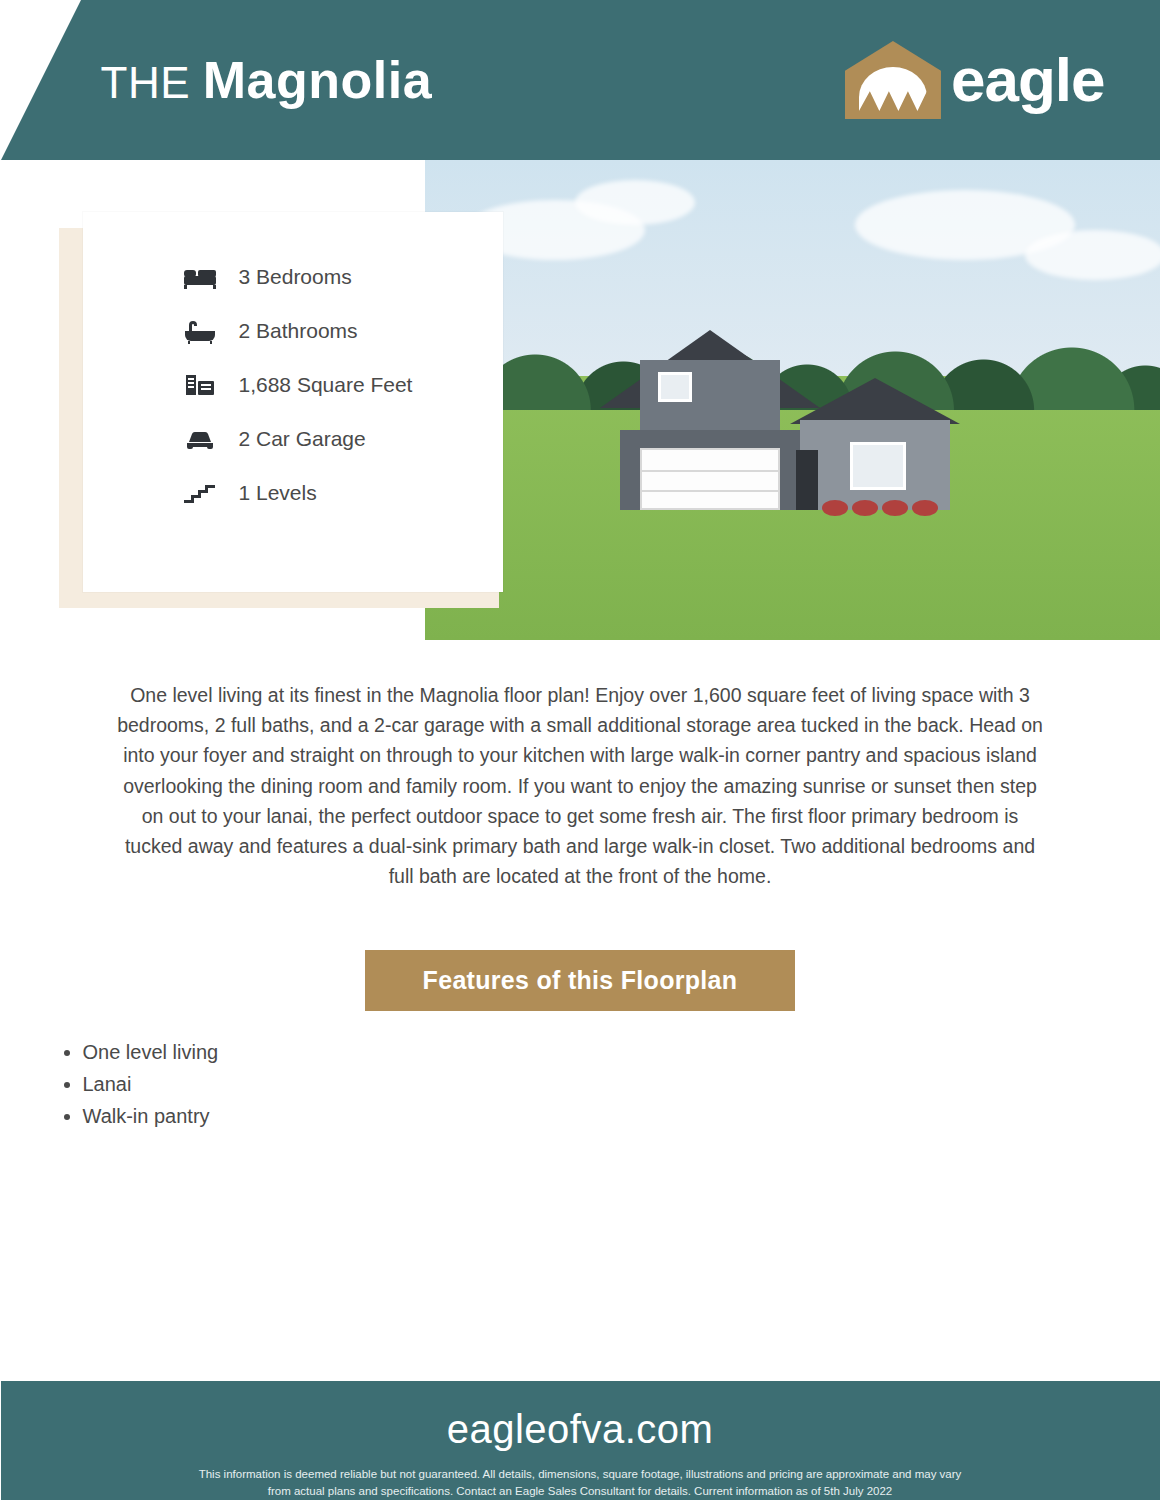THE Magnolia
eagle
3 Bedrooms
2 Bathrooms
1,688 Square Feet
2 Car Garage
1 Levels
One level living at its finest in the Magnolia floor plan! Enjoy over 1,600 square feet of living space with 3 bedrooms, 2 full baths, and a 2-car garage with a small additional storage area tucked in the back. Head on into your foyer and straight on through to your kitchen with large walk-in corner pantry and spacious island overlooking the dining room and family room. If you want to enjoy the amazing sunrise or sunset then step on out to your lanai, the perfect outdoor space to get some fresh air. The first floor primary bedroom is tucked away and features a dual-sink primary bath and large walk-in closet. Two additional bedrooms and full bath are located at the front of the home.
Features of this Floorplan
One level living
Lanai
Walk-in pantry
eagleofva.com
This information is deemed reliable but not guaranteed. All details, dimensions, square footage, illustrations and pricing are approximate and may vary
from actual plans and specifications. Contact an Eagle Sales Consultant for details. Current information as of 5th July 2022